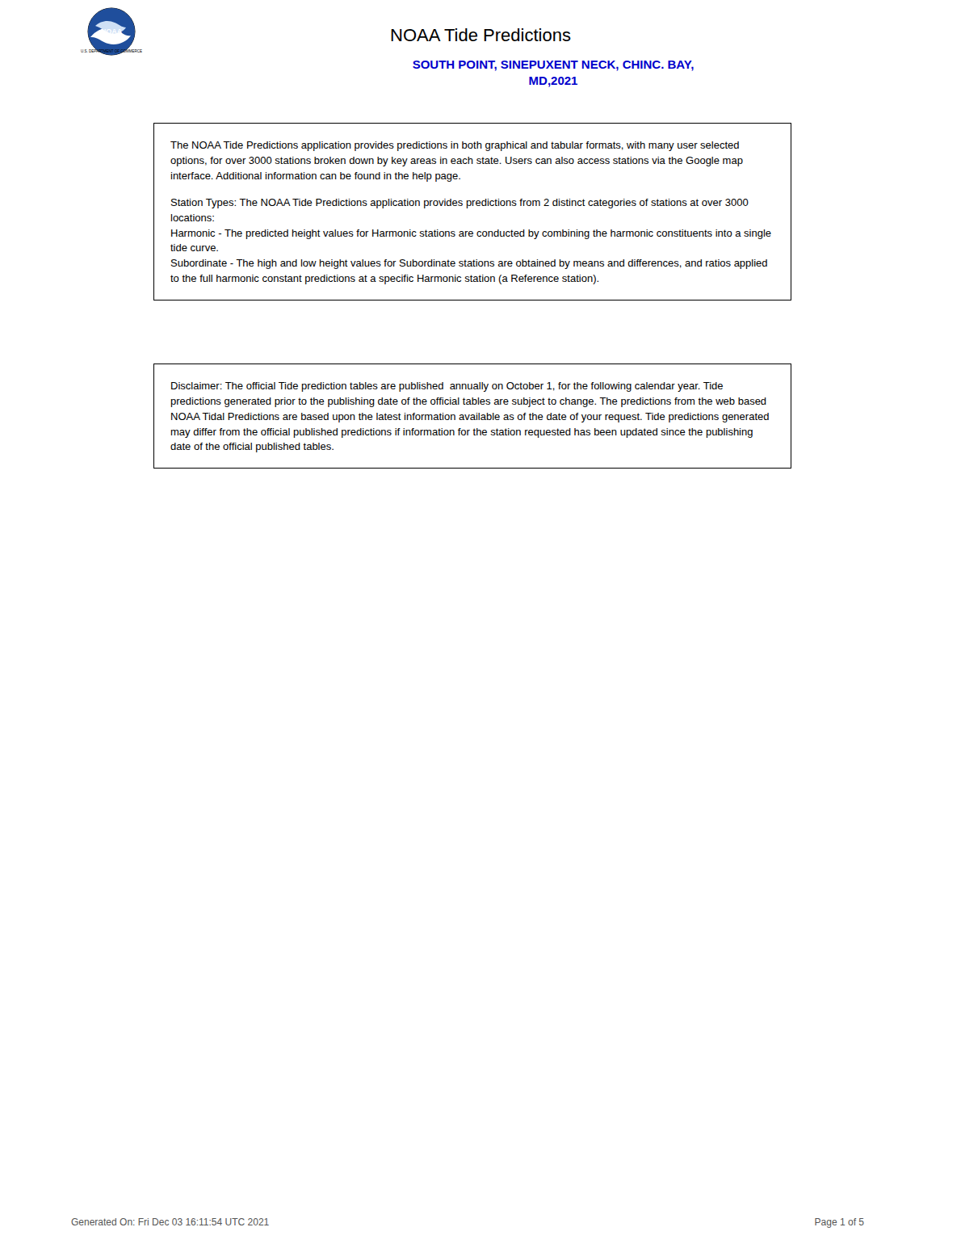NOAA U.S. DEPARTMENT OF COMMERCE
NOAA Tide Predictions
SOUTH POINT, SINEPUXENT NECK, CHINC. BAY,
MD,2021
The NOAA Tide Predictions application provides predictions in both graphical and tabular formats, with many user selected options, for over 3000 stations broken down by key areas in each state. Users can also access stations via the Google map interface. Additional information can be found in the help page.
Station Types: The NOAA Tide Predictions application provides predictions from 2 distinct categories of stations at over 3000 locations:
Harmonic - The predicted height values for Harmonic stations are conducted by combining the harmonic constituents into a single tide curve.
Subordinate - The high and low height values for Subordinate stations are obtained by means and differences, and ratios applied to the full harmonic constant predictions at a specific Harmonic station (a Reference station).
Disclaimer: The official Tide prediction tables are published annually on October 1, for the following calendar year. Tide predictions generated prior to the publishing date of the official tables are subject to change. The predictions from the web based NOAA Tidal Predictions are based upon the latest information available as of the date of your request. Tide predictions generated may differ from the official published predictions if information for the station requested has been updated since the publishing date of the official published tables.
Generated On: Fri Dec 03 16:11:54 UTC 2021 Page 1 of 5